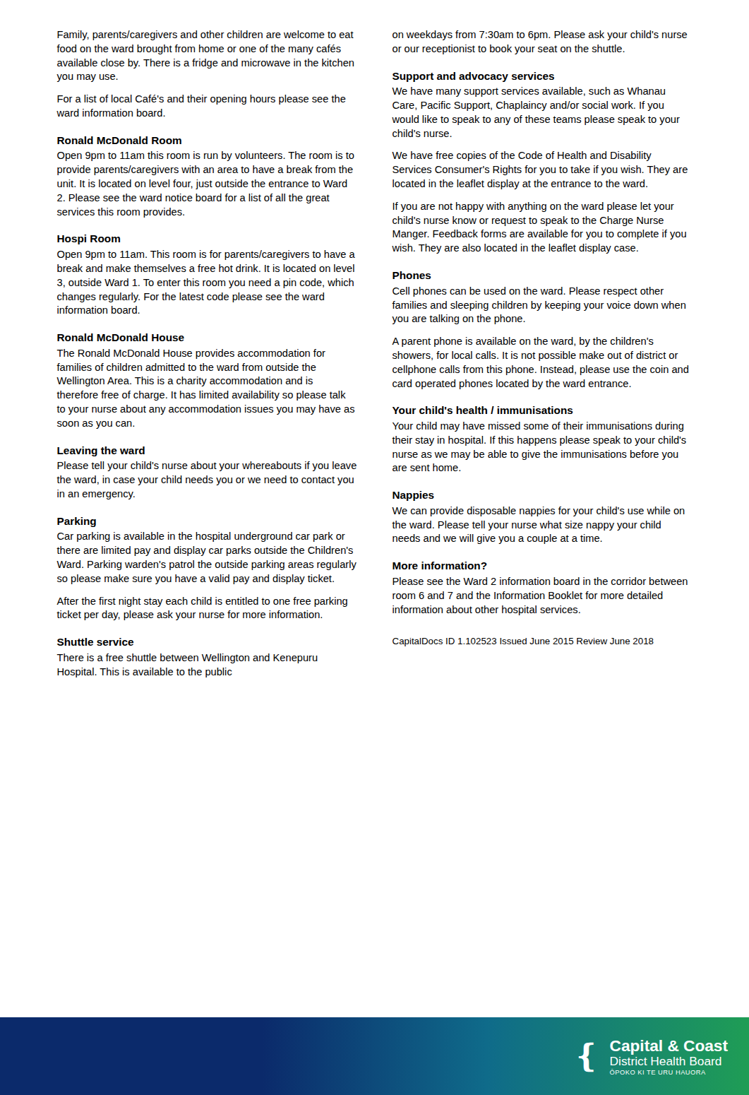Family, parents/caregivers and other children are welcome to eat food on the ward brought from home or one of the many cafés available close by. There is a fridge and microwave in the kitchen you may use.
For a list of local Café's and their opening hours please see the ward information board.
Ronald McDonald Room
Open 9pm to 11am this room is run by volunteers. The room is to provide parents/caregivers with an area to have a break from the unit. It is located on level four, just outside the entrance to Ward 2. Please see the ward notice board for a list of all the great services this room provides.
Hospi Room
Open 9pm to 11am. This room is for parents/caregivers to have a break and make themselves a free hot drink. It is located on level 3, outside Ward 1. To enter this room you need a pin code, which changes regularly. For the latest code please see the ward information board.
Ronald McDonald House
The Ronald McDonald House provides accommodation for families of children admitted to the ward from outside the Wellington Area. This is a charity accommodation and is therefore free of charge. It has limited availability so please talk to your nurse about any accommodation issues you may have as soon as you can.
Leaving the ward
Please tell your child's nurse about your whereabouts if you leave the ward, in case your child needs you or we need to contact you in an emergency.
Parking
Car parking is available in the hospital underground car park or there are limited pay and display car parks outside the Children's Ward. Parking warden's patrol the outside parking areas regularly so please make sure you have a valid pay and display ticket.
After the first night stay each child is entitled to one free parking ticket per day, please ask your nurse for more information.
Shuttle service
There is a free shuttle between Wellington and Kenepuru Hospital. This is available to the public
on weekdays from 7:30am to 6pm. Please ask your child's nurse or our receptionist to book your seat on the shuttle.
Support and advocacy services
We have many support services available, such as Whanau Care, Pacific Support, Chaplaincy and/or social work. If you would like to speak to any of these teams please speak to your child's nurse.
We have free copies of the Code of Health and Disability Services Consumer's Rights for you to take if you wish. They are located in the leaflet display at the entrance to the ward.
If you are not happy with anything on the ward please let your child's nurse know or request to speak to the Charge Nurse Manger. Feedback forms are available for you to complete if you wish. They are also located in the leaflet display case.
Phones
Cell phones can be used on the ward. Please respect other families and sleeping children by keeping your voice down when you are talking on the phone.
A parent phone is available on the ward, by the children's showers, for local calls. It is not possible make out of district or cellphone calls from this phone. Instead, please use the coin and card operated phones located by the ward entrance.
Your child's health / immunisations
Your child may have missed some of their immunisations during their stay in hospital. If this happens please speak to your child's nurse as we may be able to give the immunisations before you are sent home.
Nappies
We can provide disposable nappies for your child's use while on the ward. Please tell your nurse what size nappy your child needs and we will give you a couple at a time.
More information?
Please see the Ward 2 information board in the corridor between room 6 and 7 and the Information Booklet for more detailed information about other hospital services.
CapitalDocs ID 1.102523 Issued June 2015 Review June 2018
❴
Capital & Coast
District Health Board
ŌPOKO KI TE URU HAUORA